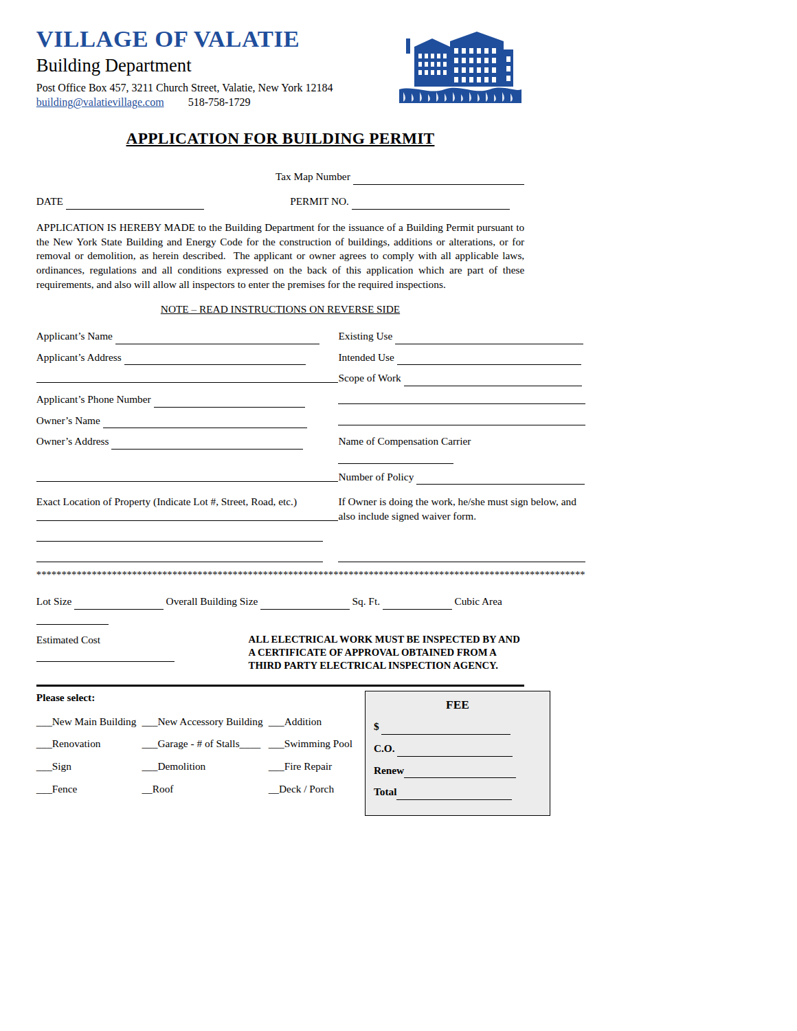VILLAGE OF VALATIE
Building Department
Post Office Box 457, 3211 Church Street, Valatie, New York 12184
building@valatievillage.com 518-758-1729
APPLICATION FOR BUILDING PERMIT
Tax Map Number
DATE
PERMIT NO.
APPLICATION IS HEREBY MADE to the Building Department for the issuance of a Building Permit pursuant to the New York State Building and Energy Code for the construction of buildings, additions or alterations, or for removal or demolition, as herein described. The applicant or owner agrees to comply with all applicable laws, ordinances, regulations and all conditions expressed on the back of this application which are part of these requirements, and also will allow all inspectors to enter the premises for the required inspections.
NOTE – READ INSTRUCTIONS ON REVERSE SIDE
| Applicant’s Name | Existing Use |
| Applicant’s Address | Intended Use |
| | Scope of Work |
| Applicant’s Phone Number | |
| Owner’s Name | |
| Owner’s Address | Name of Compensation Carrier |
| | Number of Policy |
| Exact Location of Property (Indicate Lot #, Street, Road, etc.) | If Owner is doing the work, he/she must sign below, and also include signed waiver form. |
| ************************************************************ | ************************************************* |
Lot Size Overall Building Size Sq. Ft. Cubic Area
Estimated Cost
All electrical work must be inspected by and a certificate of approval obtained from a third party electrical inspection agency.
Please select:
| ___New Main Building | ___New Accessory Building | ___Addition |
| ___Renovation | ___Garage - # of Stalls____ | ___Swimming Pool |
| ___Sign | ___Demolition | ___Fire Repair |
| ___Fence | __Roof | __Deck / Porch |
FEE
$
C.O.
Renew
Total